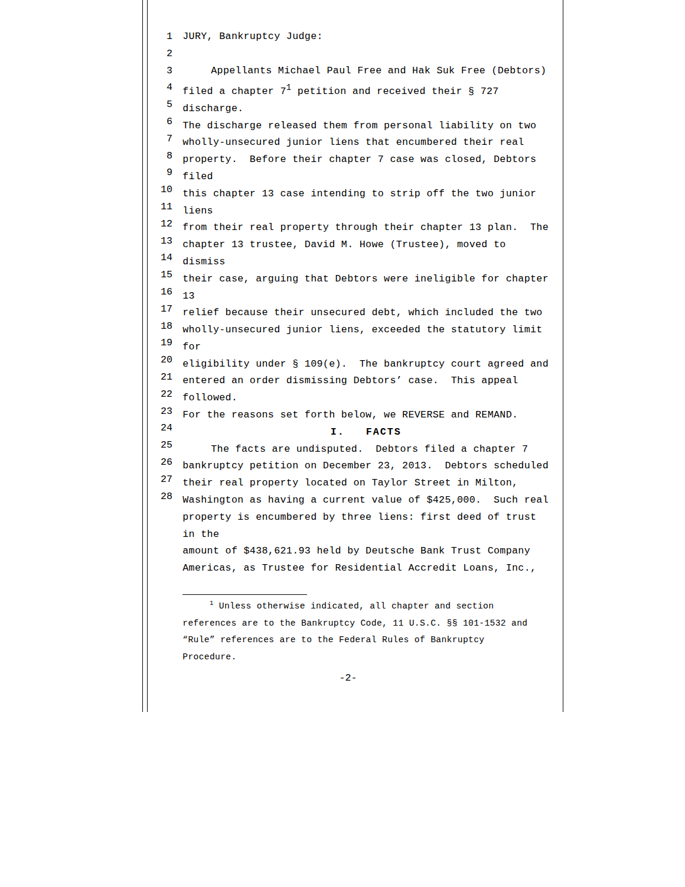1
2
3
4
5
6
7
8
9
10
11
12
13
14
15
16
17
18
19
20
21
22
23
24
25
26
27
28
JURY, Bankruptcy Judge:
Appellants Michael Paul Free and Hak Suk Free (Debtors)
filed a chapter 71 petition and received their § 727 discharge.
The discharge released them from personal liability on two
wholly-unsecured junior liens that encumbered their real
property. Before their chapter 7 case was closed, Debtors filed
this chapter 13 case intending to strip off the two junior liens
from their real property through their chapter 13 plan. The
chapter 13 trustee, David M. Howe (Trustee), moved to dismiss
their case, arguing that Debtors were ineligible for chapter 13
relief because their unsecured debt, which included the two
wholly-unsecured junior liens, exceeded the statutory limit for
eligibility under § 109(e). The bankruptcy court agreed and
entered an order dismissing Debtors’ case. This appeal followed.
For the reasons set forth below, we REVERSE and REMAND.
I. FACTS
The facts are undisputed. Debtors filed a chapter 7
bankruptcy petition on December 23, 2013. Debtors scheduled
their real property located on Taylor Street in Milton,
Washington as having a current value of $425,000. Such real
property is encumbered by three liens: first deed of trust in the
amount of $438,621.93 held by Deutsche Bank Trust Company
Americas, as Trustee for Residential Accredit Loans, Inc.,
1 Unless otherwise indicated, all chapter and section
references are to the Bankruptcy Code, 11 U.S.C. §§ 101-1532 and
“Rule” references are to the Federal Rules of Bankruptcy
Procedure.
-2-